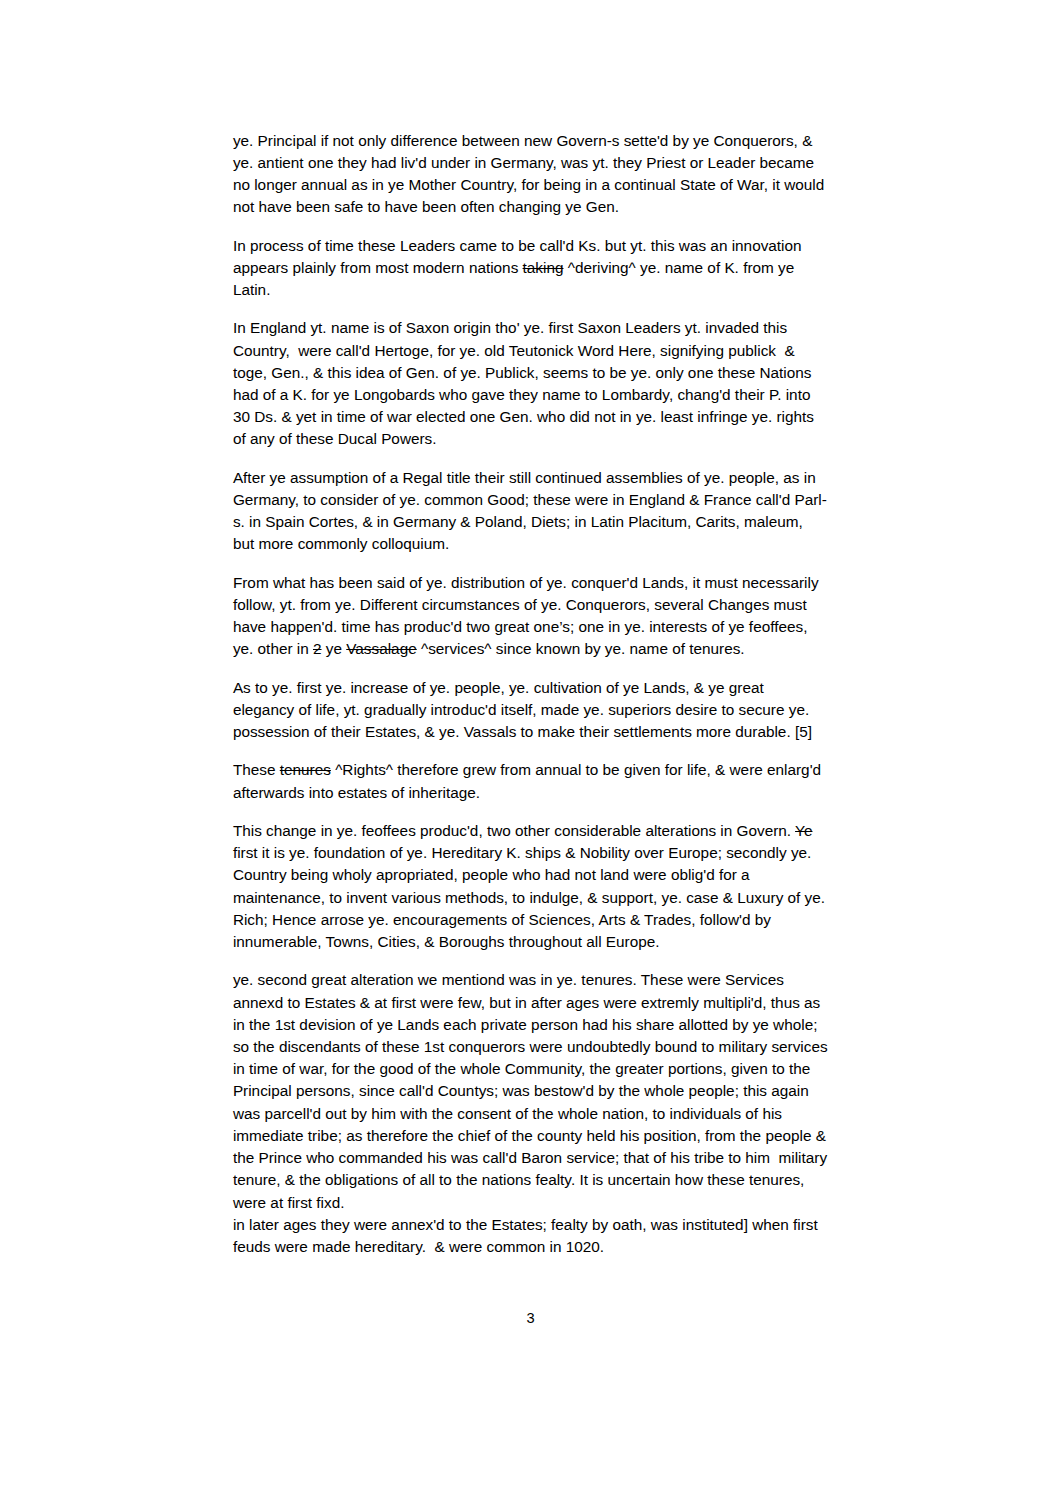ye. Principal if not only difference between new Govern-s sette'd by ye Conquerors, & ye. antient one they had liv'd under in Germany, was yt. they Priest or Leader became no longer annual as in ye Mother Country, for being in a continual State of War, it would not have been safe to have been often changing ye Gen.
In process of time these Leaders came to be call'd Ks. but yt. this was an innovation appears plainly from most modern nations taking ^deriving^ ye. name of K. from ye Latin.
In England yt. name is of Saxon origin tho' ye. first Saxon Leaders yt. invaded this Country, were call'd Hertoge, for ye. old Teutonick Word Here, signifying publick & toge, Gen., & this idea of Gen. of ye. Publick, seems to be ye. only one these Nations had of a K. for ye Longobards who gave they name to Lombardy, chang'd their P. into 30 Ds. & yet in time of war elected one Gen. who did not in ye. least infringe ye. rights of any of these Ducal Powers.
After ye assumption of a Regal title their still continued assemblies of ye. people, as in Germany, to consider of ye. common Good; these were in England & France call'd Parl-s. in Spain Cortes, & in Germany & Poland, Diets; in Latin Placitum, Carits, maleum, but more commonly colloquium.
From what has been said of ye. distribution of ye. conquer'd Lands, it must necessarily follow, yt. from ye. Different circumstances of ye. Conquerors, several Changes must have happen'd. time has produc'd two great one’s; one in ye. interests of ye feoffees, ye. other in 2 ye Vassalage ^services^ since known by ye. name of tenures.
As to ye. first ye. increase of ye. people, ye. cultivation of ye Lands, & ye great elegancy of life, yt. gradually introduc'd itself, made ye. superiors desire to secure ye. possession of their Estates, & ye. Vassals to make their settlements more durable. [5]
These tenures ^Rights^ therefore grew from annual to be given for life, & were enlarg'd afterwards into estates of inheritage.
This change in ye. feoffees produc'd, two other considerable alterations in Govern. Ye first it is ye. foundation of ye. Hereditary K. ships & Nobility over Europe; secondly ye. Country being wholy apropriated, people who had not land were oblig'd for a maintenance, to invent various methods, to indulge, & support, ye. case & Luxury of ye. Rich; Hence arrose ye. encouragements of Sciences, Arts & Trades, follow'd by innumerable, Towns, Cities, & Boroughs throughout all Europe.
ye. second great alteration we mentiond was in ye. tenures. These were Services annexd to Estates & at first were few, but in after ages were extremly multipli'd, thus as in the 1st devision of ye Lands each private person had his share allotted by ye whole; so the discendants of these 1st conquerors were undoubtedly bound to military services in time of war, for the good of the whole Community, the greater portions, given to the Principal persons, since call'd Countys; was bestow'd by the whole people; this again was parcell'd out by him with the consent of the whole nation, to individuals of his immediate tribe; as therefore the chief of the county held his position, from the people & the Prince who commanded his was call'd Baron service; that of his tribe to him military tenure, & the obligations of all to the nations fealty. It is uncertain how these tenures, were at first fixd.
in later ages they were annex'd to the Estates; fealty by oath, was instituted] when first feuds were made hereditary. & were common in 1020.
3